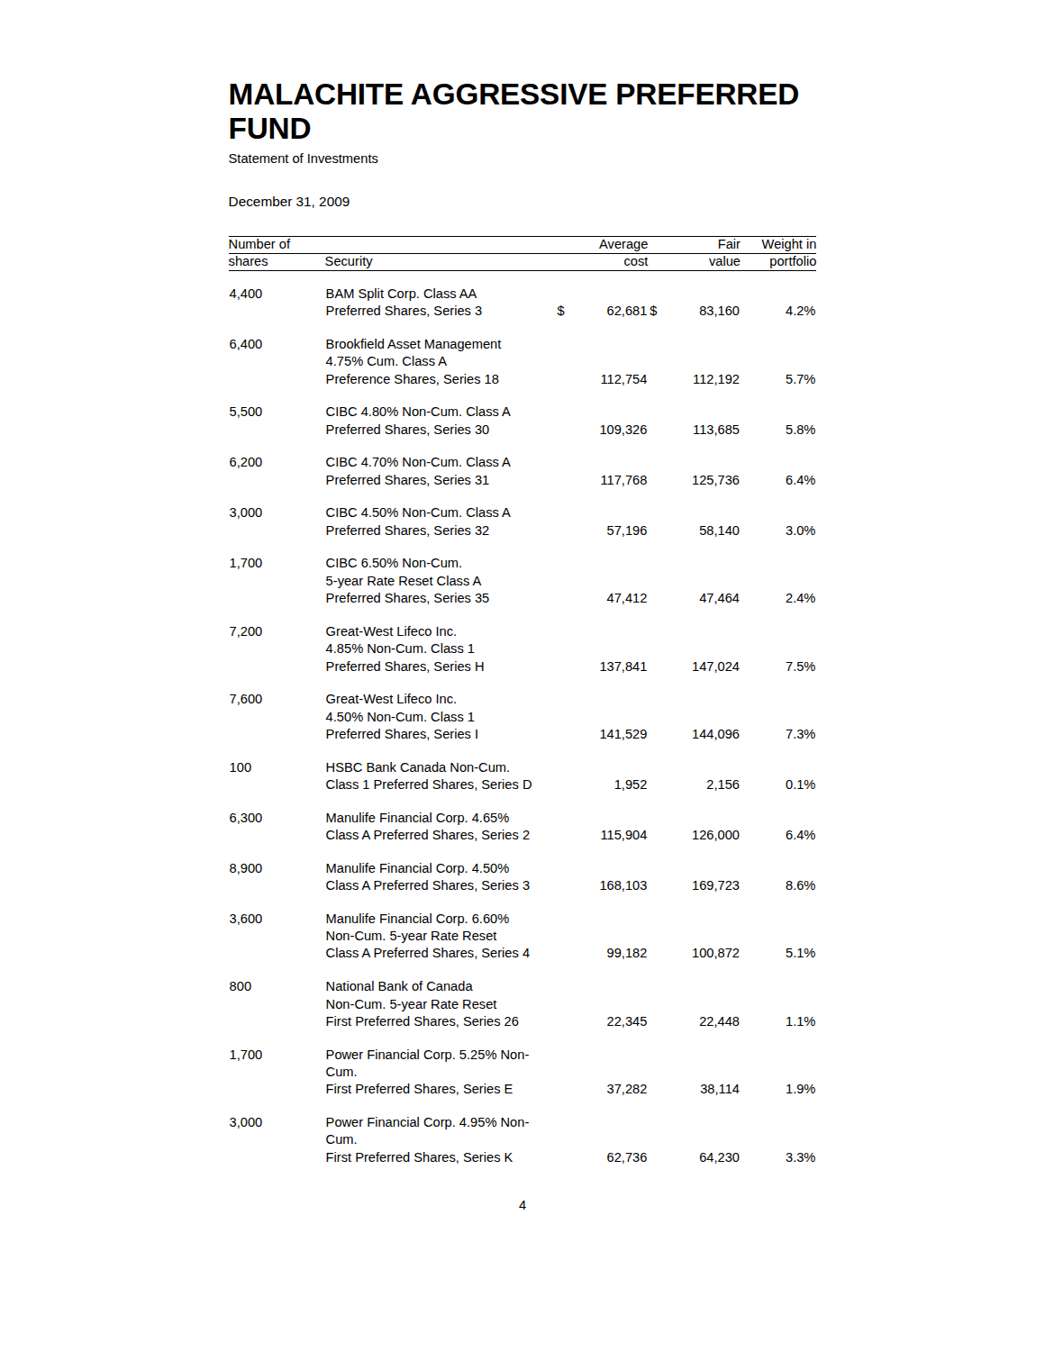MALACHITE AGGRESSIVE PREFERRED FUND
Statement of Investments
December 31, 2009
| Number of | | Average | Fair | Weight in |
| --- | --- | --- | --- | --- |
| shares | Security | cost | value | portfolio |
| 4,400 | BAM Split Corp. Class AA Preferred Shares, Series 3 | $ 62,681 | $ 83,160 | 4.2% |
| 6,400 | Brookfield Asset Management 4.75% Cum. Class A Preference Shares, Series 18 | 112,754 | 112,192 | 5.7% |
| 5,500 | CIBC 4.80% Non-Cum. Class A Preferred Shares, Series 30 | 109,326 | 113,685 | 5.8% |
| 6,200 | CIBC 4.70% Non-Cum. Class A Preferred Shares, Series 31 | 117,768 | 125,736 | 6.4% |
| 3,000 | CIBC 4.50% Non-Cum. Class A Preferred Shares, Series 32 | 57,196 | 58,140 | 3.0% |
| 1,700 | CIBC 6.50% Non-Cum. 5-year Rate Reset Class A Preferred Shares, Series 35 | 47,412 | 47,464 | 2.4% |
| 7,200 | Great-West Lifeco Inc. 4.85% Non-Cum. Class 1 Preferred Shares, Series H | 137,841 | 147,024 | 7.5% |
| 7,600 | Great-West Lifeco Inc. 4.50% Non-Cum. Class 1 Preferred Shares, Series I | 141,529 | 144,096 | 7.3% |
| 100 | HSBC Bank Canada Non-Cum. Class 1 Preferred Shares, Series D | 1,952 | 2,156 | 0.1% |
| 6,300 | Manulife Financial Corp. 4.65% Class A Preferred Shares, Series 2 | 115,904 | 126,000 | 6.4% |
| 8,900 | Manulife Financial Corp. 4.50% Class A Preferred Shares, Series 3 | 168,103 | 169,723 | 8.6% |
| 3,600 | Manulife Financial Corp. 6.60% Non-Cum. 5-year Rate Reset Class A Preferred Shares, Series 4 | 99,182 | 100,872 | 5.1% |
| 800 | National Bank of Canada Non-Cum. 5-year Rate Reset First Preferred Shares, Series 26 | 22,345 | 22,448 | 1.1% |
| 1,700 | Power Financial Corp. 5.25% Non-Cum. First Preferred Shares, Series E | 37,282 | 38,114 | 1.9% |
| 3,000 | Power Financial Corp. 4.95% Non-Cum. First Preferred Shares, Series K | 62,736 | 64,230 | 3.3% |
4